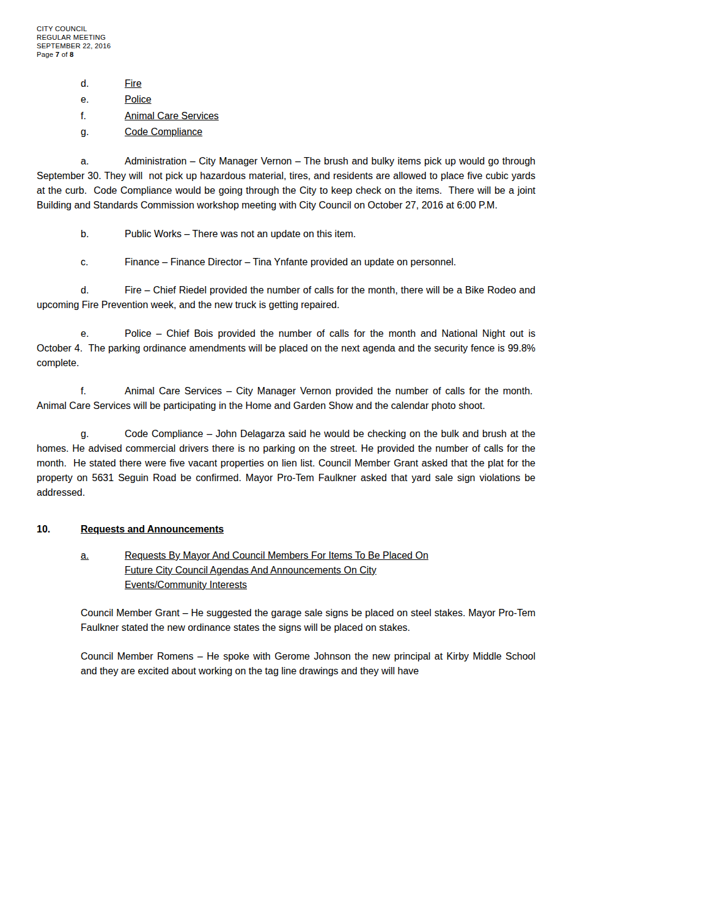CITY COUNCIL
REGULAR MEETING
SEPTEMBER 22, 2016
Page 7 of 8
d. Fire
e. Police
f. Animal Care Services
g. Code Compliance
a. Administration – City Manager Vernon – The brush and bulky items pick up would go through September 30. They will not pick up hazardous material, tires, and residents are allowed to place five cubic yards at the curb. Code Compliance would be going through the City to keep check on the items. There will be a joint Building and Standards Commission workshop meeting with City Council on October 27, 2016 at 6:00 P.M.
b. Public Works – There was not an update on this item.
c. Finance – Finance Director – Tina Ynfante provided an update on personnel.
d. Fire – Chief Riedel provided the number of calls for the month, there will be a Bike Rodeo and upcoming Fire Prevention week, and the new truck is getting repaired.
e. Police – Chief Bois provided the number of calls for the month and National Night out is October 4. The parking ordinance amendments will be placed on the next agenda and the security fence is 99.8% complete.
f. Animal Care Services – City Manager Vernon provided the number of calls for the month. Animal Care Services will be participating in the Home and Garden Show and the calendar photo shoot.
g. Code Compliance – John Delagarza said he would be checking on the bulk and brush at the homes. He advised commercial drivers there is no parking on the street. He provided the number of calls for the month. He stated there were five vacant properties on lien list. Council Member Grant asked that the plat for the property on 5631 Seguin Road be confirmed. Mayor Pro-Tem Faulkner asked that yard sale sign violations be addressed.
10. Requests and Announcements
a. Requests By Mayor And Council Members For Items To Be Placed On Future City Council Agendas And Announcements On City Events/Community Interests
Council Member Grant – He suggested the garage sale signs be placed on steel stakes. Mayor Pro-Tem Faulkner stated the new ordinance states the signs will be placed on stakes.
Council Member Romens – He spoke with Gerome Johnson the new principal at Kirby Middle School and they are excited about working on the tag line drawings and they will have